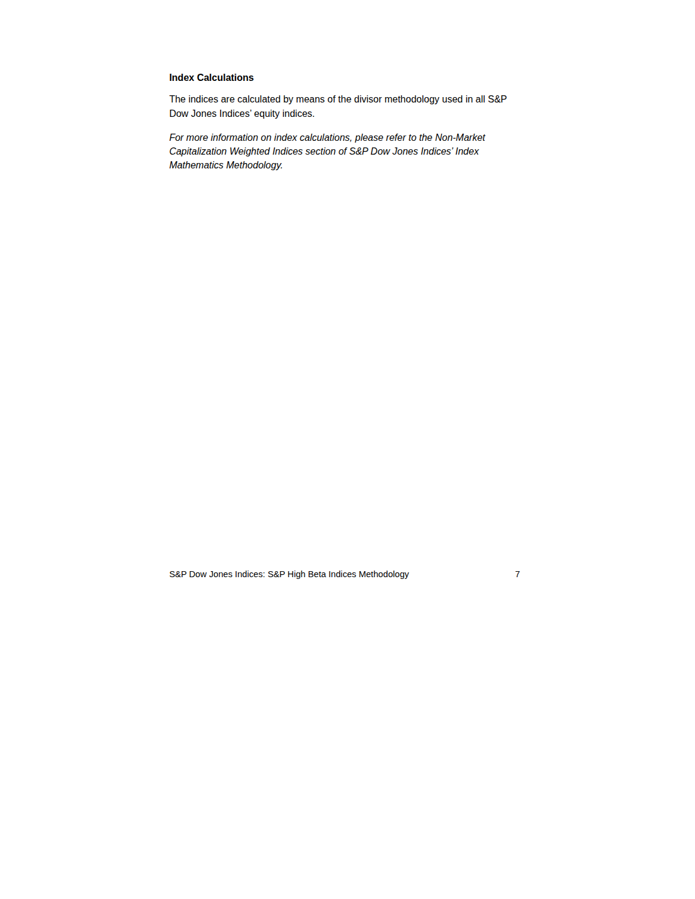Index Calculations
The indices are calculated by means of the divisor methodology used in all S&P Dow Jones Indices’ equity indices.
For more information on index calculations, please refer to the Non-Market Capitalization Weighted Indices section of S&P Dow Jones Indices’ Index Mathematics Methodology.
S&P Dow Jones Indices: S&P High Beta Indices Methodology 7